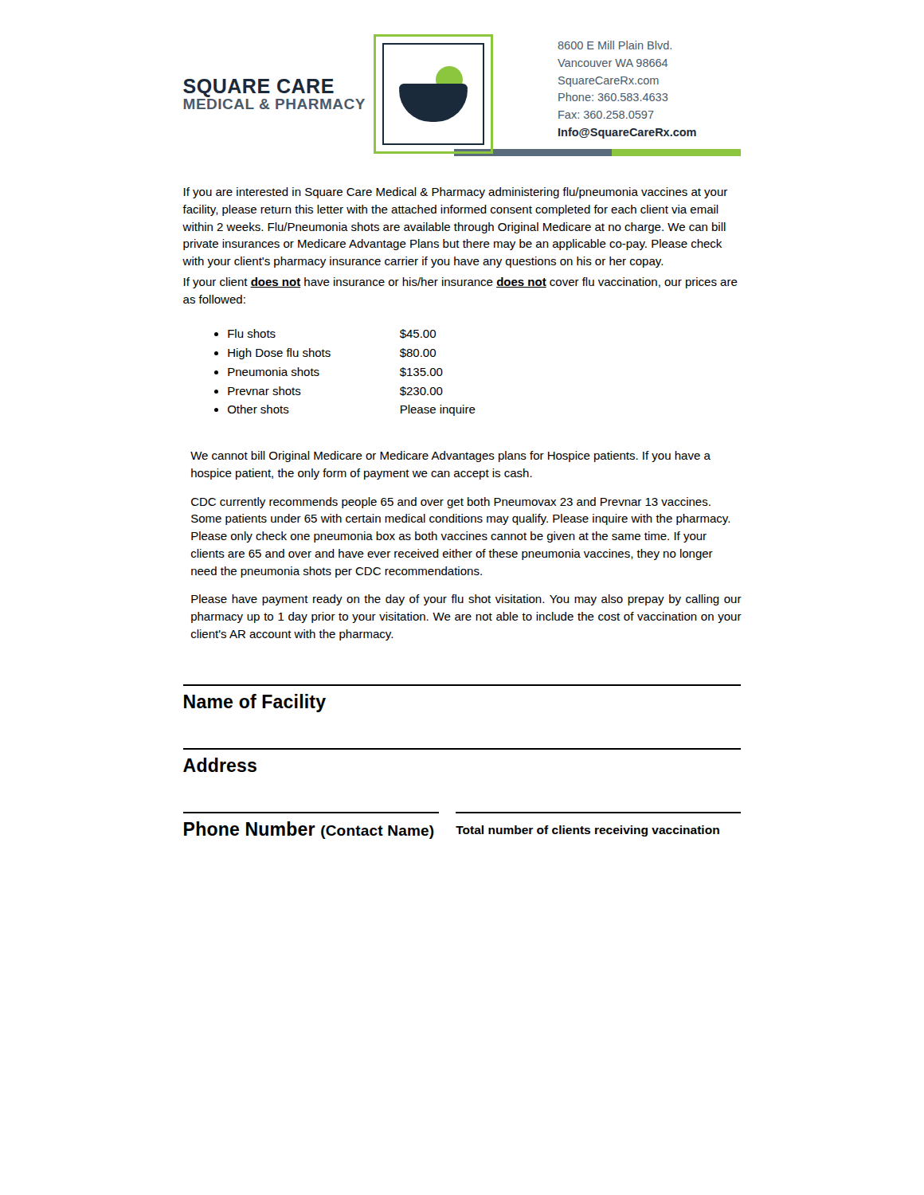SQUARE CARE
MEDICAL & PHARMACY
8600 E Mill Plain Blvd.
Vancouver WA 98664
SquareCareRx.com
Phone: 360.583.4633
Fax: 360.258.0597
Info@SquareCareRx.com
If you are interested in Square Care Medical & Pharmacy administering flu/pneumonia vaccines at your facility, please return this letter with the attached informed consent completed for each client via email within 2 weeks. Flu/Pneumonia shots are available through Original Medicare at no charge. We can bill private insurances or Medicare Advantage Plans but there may be an applicable co-pay. Please check with your client's pharmacy insurance carrier if you have any questions on his or her copay.
If your client does not have insurance or his/her insurance does not cover flu vaccination, our prices are as followed:
Flu shots
High Dose flu shots
Pneumonia shots
Prevnar shots
Other shots
$45.00
$80.00
$135.00
$230.00
Please inquire
We cannot bill Original Medicare or Medicare Advantages plans for Hospice patients. If you have a hospice patient, the only form of payment we can accept is cash.
CDC currently recommends people 65 and over get both Pneumovax 23 and Prevnar 13 vaccines. Some patients under 65 with certain medical conditions may qualify. Please inquire with the pharmacy. Please only check one pneumonia box as both vaccines cannot be given at the same time. If your clients are 65 and over and have ever received either of these pneumonia vaccines, they no longer need the pneumonia shots per CDC recommendations.
Please have payment ready on the day of your flu shot visitation. You may also prepay by calling our pharmacy up to 1 day prior to your visitation. We are not able to include the cost of vaccination on your client's AR account with the pharmacy.
Name of Facility
Address
Phone Number (Contact Name)
Total number of clients receiving vaccination